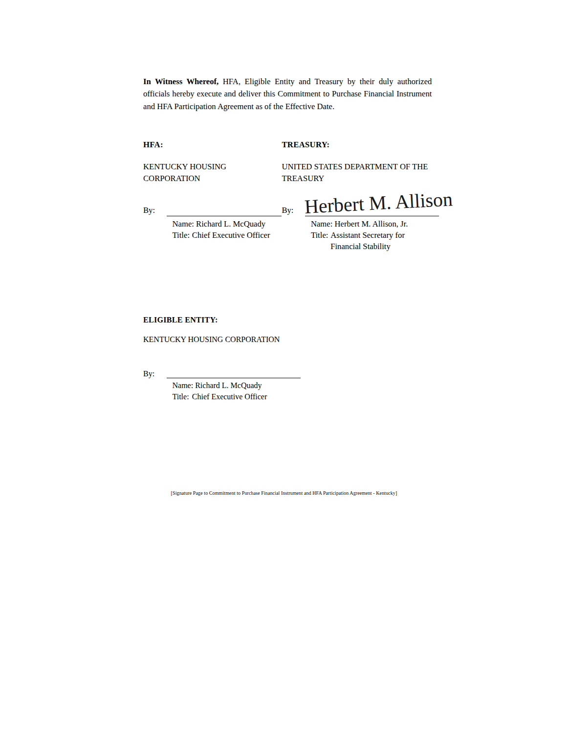In Witness Whereof, HFA, Eligible Entity and Treasury by their duly authorized officials hereby execute and deliver this Commitment to Purchase Financial Instrument and HFA Participation Agreement as of the Effective Date.
| HFA: KENTUCKY HOUSING CORPORATION By: Name: Richard L. McQuady Title: Chief Executive Officer | TREASURY: UNITED STATES DEPARTMENT OF THE TREASURY By: Herbert M. Allison Name: Herbert M. Allison, Jr. Title: Assistant Secretary for Financial Stability |
ELIGIBLE ENTITY:
KENTUCKY HOUSING CORPORATION
By:
Name: Richard L. McQuady
Title: Chief Executive Officer
[Signature Page to Commitment to Purchase Financial Instrument and HFA Participation Agreement - Kentucky]